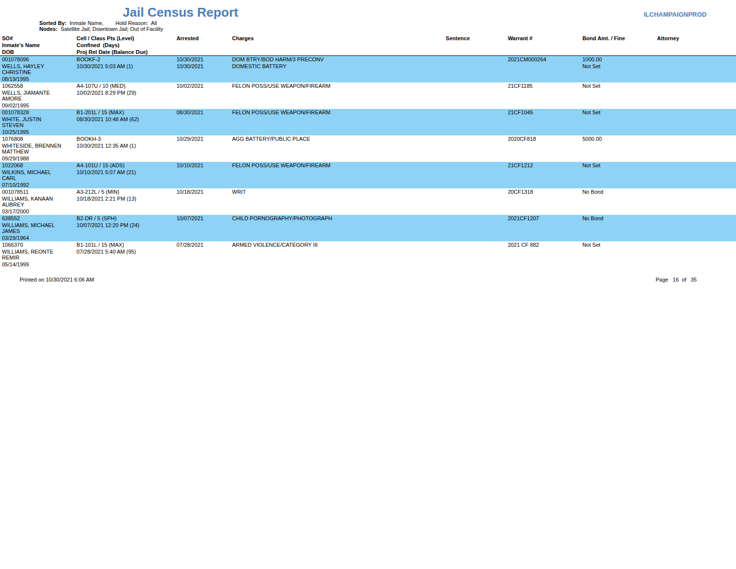Jail Census Report
ILCHAMPAIGNPROD
Sorted By: Inmate Name, Hold Reason: All
Nodes: Satellite Jail; Downtown Jail; Out of Facility
| SO# | Cell / Class Pts (Level) | Arrested | Charges | Sentence | Warrant # | Bond Amt. / Fine | Attorney |
| --- | --- | --- | --- | --- | --- | --- | --- |
| Inmate's Name | Confined (Days) | | | | | | |
| DOB | Proj Rel Date (Balance Due) | | | | | | |
| 001078096 | BOOKF-2 | 10/30/2021 | DOM BTRY/BOD HARM/3 PRECONV | | 2021CM000264 | 1000.00 | |
| WELLS, HAYLEY CHRISTINE | 10/30/2021 5:03 AM (1) | 10/30/2021 | DOMESTIC BATTERY | | | Not Set | |
| 08/19/1995 | | | | | | | |
| 1062558 | A4-107U / 10 (MED) | 10/02/2021 | FELON POSS/USE WEAPON/FIREARM | | 21CF1185 | Not Set | |
| WELLS, JIAMANTE AMORE | 10/02/2021 8:29 PM (29) | | | | | | |
| 09/02/1995 | | | | | | | |
| 001078328 | B1-201L / 15 (MAX) | 08/30/2021 | FELON POSS/USE WEAPON/FIREARM | | 21CF1045 | Not Set | |
| WHITE, JUSTIN STEVEN | 08/30/2021 10:48 AM (62) | | | | | | |
| 10/25/1995 | | | | | | | |
| 1076808 | BOOKH-3 | 10/29/2021 | AGG BATTERY/PUBLIC PLACE | | 2020CF818 | 5000.00 | |
| WHITESIDE, BRENNEN MATTHEW | 10/30/2021 12:35 AM (1) | | | | | | |
| 09/29/1988 | | | | | | | |
| 1022068 | A4-101U / 15 (ADS) | 10/10/2021 | FELON POSS/USE WEAPON/FIREARM | | 21CF1212 | Not Set | |
| WILKINS, MICHAEL CARL | 10/10/2021 5:07 AM (21) | | | | | | |
| 07/10/1992 | | | | | | | |
| 001078511 | A3-212L / 5 (MIN) | 10/18/2021 | WRIT | | 20CF1318 | No Bond | |
| WILLIAMS, KANAAN AUBREY | 10/18/2021 2:21 PM (13) | | | | | | |
| 03/17/2000 | | | | | | | |
| 638552 | B2-DR / 5 (SPH) | 10/07/2021 | CHILD PORNOGRAPHY/PHOTOGRAPH | | 2021CF1207 | No Bond | |
| WILLIAMS, MICHAEL JAMES | 10/07/2021 12:20 PM (24) | | | | | | |
| 03/29/1964 | | | | | | | |
| 1066370 | B1-101L / 15 (MAX) | 07/28/2021 | ARMED VIOLENCE/CATEGORY III | | 2021 CF 882 | Not Set | |
| WILLIAMS, REONTE REMIR | 07/28/2021 5:40 AM (95) | | | | | | |
| 05/14/1999 | | | | | | | |
Printed on 10/30/2021 6:06 AM
Page 16 of 35